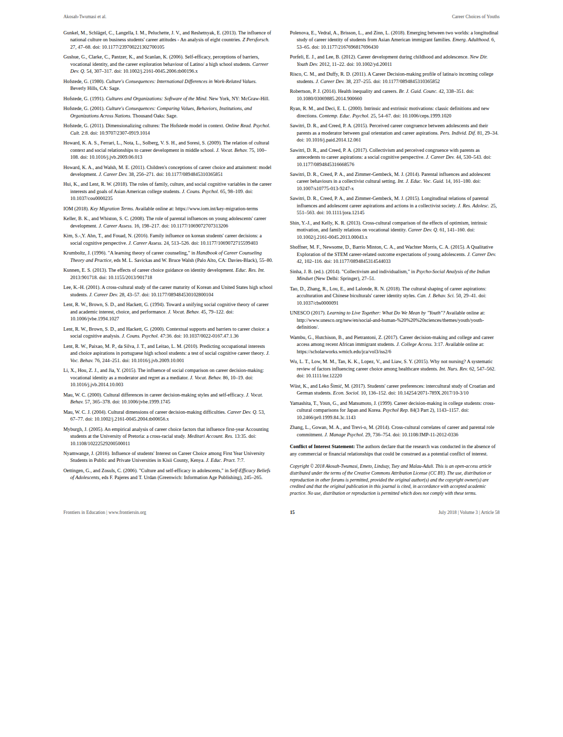Akosah-Twumasi et al.
Career Choices of Youths
Gunkel, M., Schlägel, C., Langella, I. M., Peluchette, J. V., and Reshetnyak, E. (2013). The influence of national culture on business students' career attitudes - An analysis of eight countries. Z Persforsch. 27, 47–68. doi: 10.1177/239700221302700105
Gushue, G., Clarke, C., Pantzer, K., and Scanlan, K. (2006). Self-efficacy, perceptions of barriers, vocational identity, and the career exploration behaviour of Latino/ a high school students. Carreer Dev. Q. 54, 307–317. doi: 10.1002/j.2161-0045.2006.tb00196.x
Hofstede, G. (1980). Culture's Consequences: International Differences in Work-Related Values. Beverly Hills, CA: Sage.
Hofstede, G. (1991). Cultures and Organizations: Software of the Mind. New York, NY: McGraw-Hill.
Hofstede, G. (2001). Culture's Consequences: Comparing Values, Behaviors, Institutions, and Organizations Across Nations. Thousand Oaks: Sage.
Hofstede, G. (2011). Dimensionalizing cultures: The Hofstede model in context. Online Read. Psychol. Cult. 2:8. doi: 10.9707/2307-0919.1014
Howard, K. A. S., Ferrari, L., Nota, L., Solberg, V. S. H., and Soresi, S. (2009). The relation of cultural context and social relationships to career development in middle school. J. Vocat. Behav. 75, 100–108. doi: 10.1016/j.jvb.2009.06.013
Howard, K. A., and Walsh, M. E. (2011). Children's conceptions of career choice and attainment: model development. J. Career Dev. 38, 256–271. doi: 10.1177/0894845310365851
Hui, K., and Lent, R. W. (2018). The roles of family, culture, and social cognitive variables in the career interests and goals of Asian American college students. J. Couns. Psychol. 65, 98–109. doi: 10.1037/cou0000235
IOM (2018). Key Migration Terms. Available online at: https://www.iom.int/key-migration-terms
Keller, B. K., and Whiston, S. C. (2008). The role of parental influences on young adolescents' career development. J. Career Assess. 16, 198–217. doi: 10.1177/1069072707313206
Kim, S.-,Y. Ahn, T., and Fouad, N. (2016). Family influence on korean students' career decisions: a social cognitive perspective. J. Career Assess. 24, 513–526. doi: 10.1177/1069072715599403
Krumboltz, J. (1996). "A learning theory of career counseling," in Handbook of Career Counseling Theory and Practice, eds M. L. Savickas and W. Bruce Walsh (Palo Alto, CA: Davies-Black), 55–80.
Kunnen, E. S. (2013). The effects of career choice guidance on identity development. Educ. Res. Int. 2013:901718. doi: 10.1155/2013/901718
Lee, K.-H. (2001). A cross-cultural study of the career maturity of Korean and United States high school students. J. Career Dev. 28, 43–57. doi: 10.1177/089484530102800104
Lent, R. W., Brown, S. D., and Hackett, G. (1994). Toward a unifying social cognitive theory of career and academic interest, choice, and performance. J. Vocat. Behav. 45, 79–122. doi: 10.1006/jvbe.1994.1027
Lent, R. W., Brown, S. D., and Hackett, G. (2000). Contextual supports and barriers to career choice: a social cognitive analysis. J. Couns. Psychol. 47:36. doi: 10.1037/0022-0167.47.1.36
Lent, R. W., Paixao, M. P., da Silva, J. T., and Leitao, L. M. (2010). Predicting occupational interests and choice aspirations in portuguese high school students: a test of social cognitive career theory. J. Voc. Behav. 76, 244–251. doi: 10.1016/j.jvb.2009.10.001
Li, X., Hou, Z. J., and Jia, Y. (2015). The influence of social comparison on career decision-making: vocational identity as a moderator and regret as a mediator. J. Vocat. Behav. 86, 10–19. doi: 10.1016/j.jvb.2014.10.003
Mau, W. C. (2000). Cultural differences in career decision-making styles and self-efficacy. J. Vocat. Behav. 57, 365–378. doi: 10.1006/jvbe.1999.1745
Mau, W. C. J. (2004). Cultural dimensions of career decision-making difficulties. Career Dev. Q. 53, 67–77. doi: 10.1002/j.2161-0045.2004.tb00656.x
Myburgh, J. (2005). An empirical analysis of career choice factors that influence first-year Accounting students at the University of Pretoria: a cross-racial study. Meditari Account. Res. 13:35. doi: 10.1108/10222529200500011
Nyamwange, J. (2016). Influence of students' Interest on Career Choice among First Year University Students in Public and Private Universities in Kisii County, Kenya. J. Educ. Pract. 7:7.
Oettingen, G., and Zosuls, C. (2006). "Culture and self-efficacy in adolescents," in Self-Efficacy Beliefs of Adolescents, eds F. Pajeres and T. Urdan (Greenwich: Information Age Publishing), 245–265.
Polenova, E., Vedral, A., Brisson, L., and Zinn, L. (2018). Emerging between two worlds: a longitudinal study of career identity of students from Asian American immigrant families. Emerg. Adulthood. 6, 53–65. doi: 10.1177/2167696817696430
Porfeli, E. J., and Lee, B. (2012). Career development during childhood and adolescence. New Dir. Youth Dev. 2012, 11–22. doi: 10.1002/yd.20011
Risco, C. M., and Duffy, R. D. (2011). A Career Decision-making profile of latina/o incoming college students. J. Career Dev. 38, 237–255. doi: 10.1177/0894845310365852
Robertson, P. J. (2014). Health inequality and careers. Br. J. Guid. Counc. 42, 338–351. doi: 10.1080/03069885.2014.900660
Ryan, R. M., and Deci, E. L. (2000). Intrinsic and extrinsic motivations: classic definitions and new directions. Contemp. Educ. Psychol. 25, 54–67. doi: 10.1006/ceps.1999.1020
Sawitri, D. R., and Creed, P. A. (2015). Perceived career congruence between adolescents and their parents as a moderator between goal orientation and career aspirations. Pers. Individ. Dif. 81, 29–34. doi: 10.1016/j.paid.2014.12.061
Sawitri, D. R., and Creed, P. A. (2017). Collectivism and perceived congruence with parents as antecedents to career aspirations: a social cognitive perspective. J. Career Dev. 44, 530–543. doi: 10.1177/0894845316668576
Sawitri, D. R., Creed, P. A., and Zimmer-Gembeck, M. J. (2014). Parental influences and adolescent career behaviours in a collectivist cultural setting. Int. J. Educ. Voc. Guid. 14, 161–180. doi: 10.1007/s10775-013-9247-x
Sawitri, D. R., Creed, P. A., and Zimmer-Gembeck, M. J. (2015). Longitudinal relations of parental influences and adolescent career aspirations and actions in a collectivist society. J. Res. Adolesc. 25, 551–563. doi: 10.1111/jora.12145
Shin, Y.-J., and Kelly, K. R. (2013). Cross-cultural comparison of the effects of optimism, intrinsic motivation, and family relations on vocational identity. Career Dev. Q. 61, 141–160. doi: 10.1002/j.2161-0045.2013.00043.x
Shoffner, M. F., Newsome, D., Barrio Minton, C. A., and Wachter Morris, C. A. (2015). A Qualitative Exploration of the STEM career-related outcome expectations of young adolescents. J. Career Dev. 42, 102–116. doi: 10.1177/0894845314544033
Sinha, J. B. (ed.). (2014). "Collectivism and individualism," in Psycho-Social Analysis of the Indian Mindset (New Delhi: Springer), 27–51.
Tao, D., Zhang, R., Lou, E., and Lalonde, R. N. (2018). The cultural shaping of career aspirations: acculturation and Chinese biculturals' career identity styles. Can. J. Behav. Sci. 50, 29–41. doi: 10.1037/cbs0000091
UNESCO (2017). Learning to Live Together: What Do We Mean by "Youth"? Available online at: http://www.unesco.org/new/en/social-and-human-%20%20%20sciences/themes/youth/youth-definition/.
Wambu, G., Hutchison, B., and Pietrantoni, Z. (2017). Career decision-making and college and career access among recent African immigrant students. J. College Access. 3:17. Available online at: https://scholarworks.wmich.edu/jca/vol3/iss2/6
Wu, L. T., Low, M. M., Tan, K. K., Lopez, V., and Liaw, S. Y. (2015). Why not nursing? A systematic review of factors influencing career choice among healthcare students. Int. Nurs. Rev. 62, 547–562. doi: 10.1111/inr.12220
Wüst, K., and Leko Šimić, M. (2017). Students' career preferences: intercultural study of Croatian and German students. Econ. Sociol. 10, 136–152. doi: 10.14254/2071-789X.2017/10-3/10
Yamashita, T., Youn, G., and Matsumoto, J. (1999). Career decision-making in college students: cross-cultural comparisons for Japan and Korea. Psychol Rep. 84(3 Part 2), 1143–1157. doi: 10.2466/pr0.1999.84.3c.1143
Zhang, L., Gowan, M. A., and Trevi-o, M. (2014). Cross-cultural correlates of career and parental role commitment. J. Manage Psychol. 29, 736–754. doi: 10.1108/JMP-11-2012-0336
Conflict of Interest Statement: The authors declare that the research was conducted in the absence of any commercial or financial relationships that could be construed as a potential conflict of interest.
Copyright © 2018 Akosah-Twumasi, Emeto, Lindsay, Tsey and Malau-Aduli. This is an open-access article distributed under the terms of the Creative Commons Attribution License (CC BY). The use, distribution or reproduction in other forums is permitted, provided the original author(s) and the copyright owner(s) are credited and that the original publication in this journal is cited, in accordance with accepted academic practice. No use, distribution or reproduction is permitted which does not comply with these terms.
Frontiers in Education | www.frontiersin.org
15
July 2018 | Volume 3 | Article 58